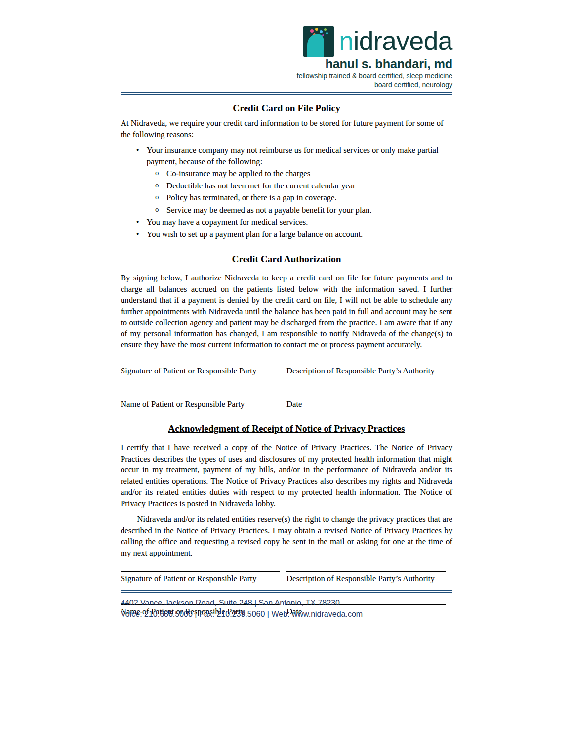nidraveda
hanul s. bhandari, md
fellowship trained & board certified, sleep medicine
board certified, neurology
Credit Card on File Policy
At Nidraveda, we require your credit card information to be stored for future payment for some of the following reasons:
Your insurance company may not reimburse us for medical services or only make partial payment, because of the following:
Co-insurance may be applied to the charges
Deductible has not been met for the current calendar year
Policy has terminated, or there is a gap in coverage.
Service may be deemed as not a payable benefit for your plan.
You may have a copayment for medical services.
You wish to set up a payment plan for a large balance on account.
Credit Card Authorization
By signing below, I authorize Nidraveda to keep a credit card on file for future payments and to charge all balances accrued on the patients listed below with the information saved. I further understand that if a payment is denied by the credit card on file, I will not be able to schedule any further appointments with Nidraveda until the balance has been paid in full and account may be sent to outside collection agency and patient may be discharged from the practice. I am aware that if any of my personal information has changed, I am responsible to notify Nidraveda of the change(s) to ensure they have the most current information to contact me or process payment accurately.
| Signature of Patient or Responsible Party | Description of Responsible Party’s Authority |
| Name of Patient or Responsible Party | Date |
Acknowledgment of Receipt of Notice of Privacy Practices
I certify that I have received a copy of the Notice of Privacy Practices. The Notice of Privacy Practices describes the types of uses and disclosures of my protected health information that might occur in my treatment, payment of my bills, and/or in the performance of Nidraveda and/or its related entities operations. The Notice of Privacy Practices also describes my rights and Nidraveda and/or its related entities duties with respect to my protected health information. The Notice of Privacy Practices is posted in Nidraveda lobby.
Nidraveda and/or its related entities reserve(s) the right to change the privacy practices that are described in the Notice of Privacy Practices. I may obtain a revised Notice of Privacy Practices by calling the office and requesting a revised copy be sent in the mail or asking for one at the time of my next appointment.
| Signature of Patient or Responsible Party | Description of Responsible Party’s Authority |
| Name of Patient or Responsible Party | Date |
4402 Vance Jackson Road, Suite 248 | San Antonio, TX 78230
Voice: 210.686.5000 | Fax: 210.239.5060 | Web: www.nidraveda.com